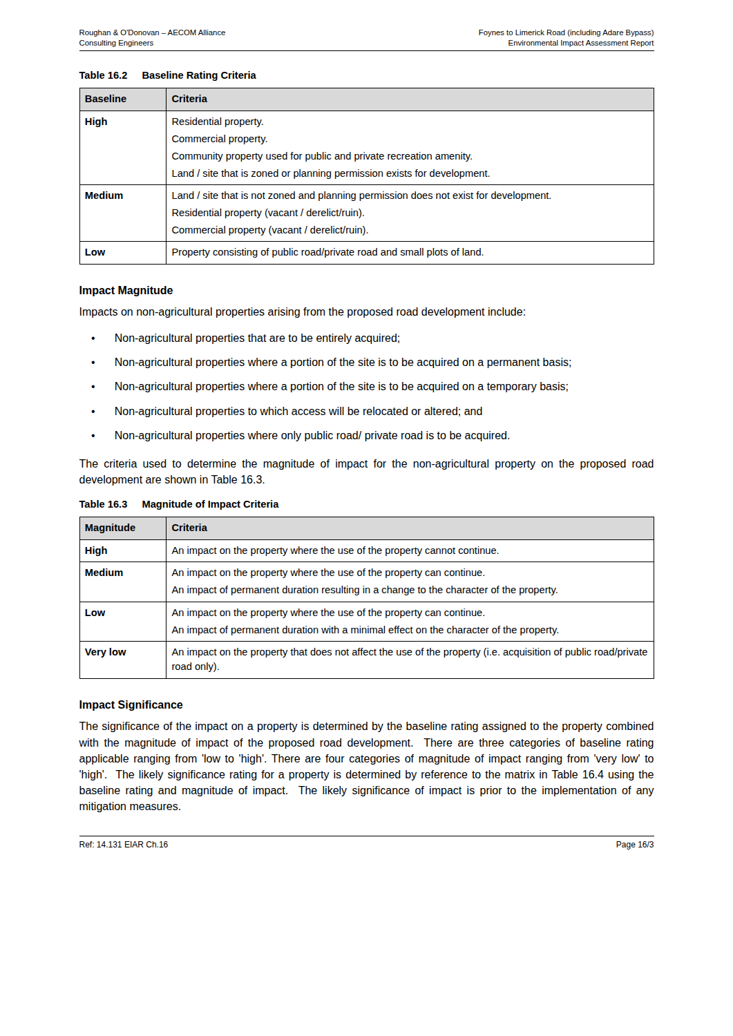Roughan & O'Donovan – AECOM Alliance
Consulting Engineers
Foynes to Limerick Road (including Adare Bypass)
Environmental Impact Assessment Report
Table 16.2 Baseline Rating Criteria
| Baseline | Criteria |
| --- | --- |
| High | Residential property. Commercial property. Community property used for public and private recreation amenity. Land / site that is zoned or planning permission exists for development. |
| Medium | Land / site that is not zoned and planning permission does not exist for development. Residential property (vacant / derelict/ruin). Commercial property (vacant / derelict/ruin). |
| Low | Property consisting of public road/private road and small plots of land. |
Impact Magnitude
Impacts on non-agricultural properties arising from the proposed road development include:
Non-agricultural properties that are to be entirely acquired;
Non-agricultural properties where a portion of the site is to be acquired on a permanent basis;
Non-agricultural properties where a portion of the site is to be acquired on a temporary basis;
Non-agricultural properties to which access will be relocated or altered; and
Non-agricultural properties where only public road/ private road is to be acquired.
The criteria used to determine the magnitude of impact for the non-agricultural property on the proposed road development are shown in Table 16.3.
Table 16.3 Magnitude of Impact Criteria
| Magnitude | Criteria |
| --- | --- |
| High | An impact on the property where the use of the property cannot continue. |
| Medium | An impact on the property where the use of the property can continue. An impact of permanent duration resulting in a change to the character of the property. |
| Low | An impact on the property where the use of the property can continue. An impact of permanent duration with a minimal effect on the character of the property. |
| Very low | An impact on the property that does not affect the use of the property (i.e. acquisition of public road/private road only). |
Impact Significance
The significance of the impact on a property is determined by the baseline rating assigned to the property combined with the magnitude of impact of the proposed road development. There are three categories of baseline rating applicable ranging from 'low to 'high'. There are four categories of magnitude of impact ranging from 'very low' to 'high'. The likely significance rating for a property is determined by reference to the matrix in Table 16.4 using the baseline rating and magnitude of impact. The likely significance of impact is prior to the implementation of any mitigation measures.
Ref: 14.131 EIAR Ch.16
Page 16/3